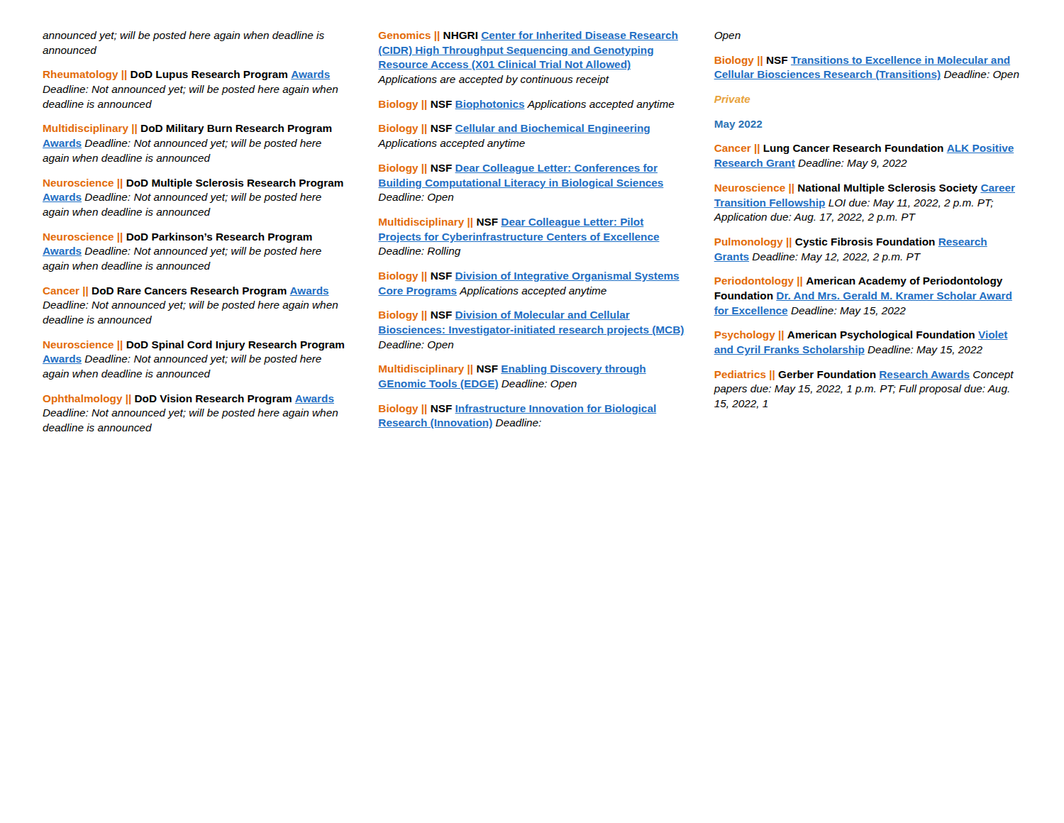announced yet; will be posted here again when deadline is announced
Rheumatology || DoD Lupus Research Program Awards Deadline: Not announced yet; will be posted here again when deadline is announced
Multidisciplinary || DoD Military Burn Research Program Awards Deadline: Not announced yet; will be posted here again when deadline is announced
Neuroscience || DoD Multiple Sclerosis Research Program Awards Deadline: Not announced yet; will be posted here again when deadline is announced
Neuroscience || DoD Parkinson’s Research Program Awards Deadline: Not announced yet; will be posted here again when deadline is announced
Cancer || DoD Rare Cancers Research Program Awards Deadline: Not announced yet; will be posted here again when deadline is announced
Neuroscience || DoD Spinal Cord Injury Research Program Awards Deadline: Not announced yet; will be posted here again when deadline is announced
Ophthalmology || DoD Vision Research Program Awards Deadline: Not announced yet; will be posted here again when deadline is announced
Genomics || NHGRI Center for Inherited Disease Research (CIDR) High Throughput Sequencing and Genotyping Resource Access (X01 Clinical Trial Not Allowed) Applications are accepted by continuous receipt
Biology || NSF Biophotonics Applications accepted anytime
Biology || NSF Cellular and Biochemical Engineering Applications accepted anytime
Biology || NSF Dear Colleague Letter: Conferences for Building Computational Literacy in Biological Sciences Deadline: Open
Multidisciplinary || NSF Dear Colleague Letter: Pilot Projects for Cyberinfrastructure Centers of Excellence Deadline: Rolling
Biology || NSF Division of Integrative Organismal Systems Core Programs Applications accepted anytime
Biology || NSF Division of Molecular and Cellular Biosciences: Investigator-initiated research projects (MCB) Deadline: Open
Multidisciplinary || NSF Enabling Discovery through GEnomic Tools (EDGE) Deadline: Open
Biology || NSF Infrastructure Innovation for Biological Research (Innovation) Deadline:
Open
Biology || NSF Transitions to Excellence in Molecular and Cellular Biosciences Research (Transitions) Deadline: Open
Private
May 2022
Cancer || Lung Cancer Research Foundation ALK Positive Research Grant Deadline: May 9, 2022
Neuroscience || National Multiple Sclerosis Society Career Transition Fellowship LOI due: May 11, 2022, 2 p.m. PT; Application due: Aug. 17, 2022, 2 p.m. PT
Pulmonology || Cystic Fibrosis Foundation Research Grants Deadline: May 12, 2022, 2 p.m. PT
Periodontology || American Academy of Periodontology Foundation Dr. And Mrs. Gerald M. Kramer Scholar Award for Excellence Deadline: May 15, 2022
Psychology || American Psychological Foundation Violet and Cyril Franks Scholarship Deadline: May 15, 2022
Pediatrics || Gerber Foundation Research Awards Concept papers due: May 15, 2022, 1 p.m. PT; Full proposal due: Aug. 15, 2022, 1